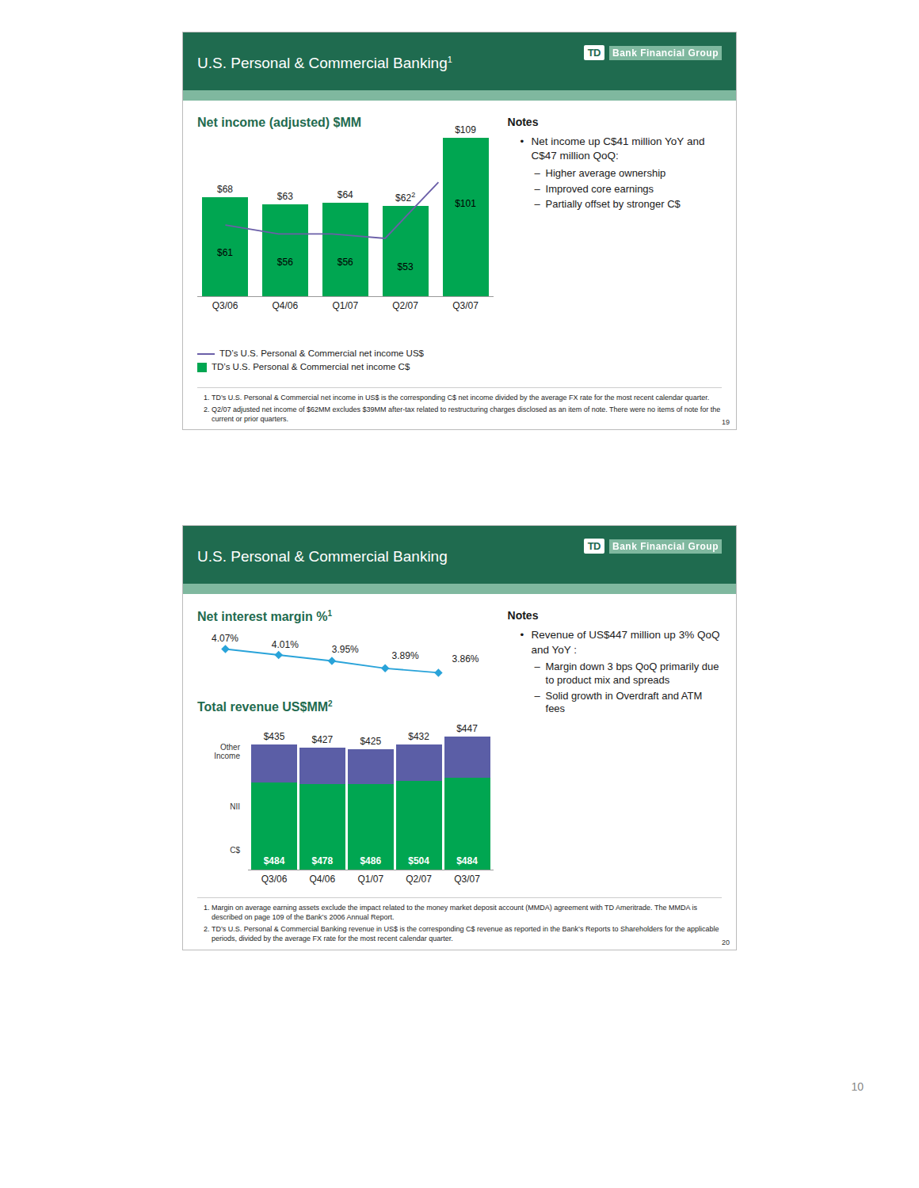U.S. Personal & Commercial Banking1
TD Bank Financial Group
Net income (adjusted) $MM
$68
$61
$63
$56
$64
$56
$622
$53
$109
$101
Q3/06 Q4/06 Q1/07 Q2/07 Q3/07
TD’s U.S. Personal & Commercial net income US$
TD’s U.S. Personal & Commercial net income C$
Notes
Net income up C$41 million YoY and C$47 million QoQ:
Higher average ownership
Improved core earnings
Partially offset by stronger C$
TD’s U.S. Personal & Commercial net income in US$ is the corresponding C$ net income divided by the average FX rate for the most recent calendar quarter.
Q2/07 adjusted net income of $62MM excludes $39MM after-tax related to restructuring charges disclosed as an item of note. There were no items of note for the current or prior quarters.
19
U.S. Personal & Commercial Banking
TD Bank Financial Group
Net interest margin %1
4.07% 4.01% 3.95% 3.89% 3.86%
Total revenue US$MM2
Other
Income NII C$
$435
$484
$427
$478
$425
$486
$432
$504
$447
$484
Q3/06 Q4/06 Q1/07 Q2/07 Q3/07
Notes
Revenue of US$447 million up 3% QoQ and YoY :
Margin down 3 bps QoQ primarily due to product mix and spreads
Solid growth in Overdraft and ATM fees
Margin on average earning assets exclude the impact related to the money market deposit account (MMDA) agreement with TD Ameritrade. The MMDA is described on page 109 of the Bank’s 2006 Annual Report.
TD’s U.S. Personal & Commercial Banking revenue in US$ is the corresponding C$ revenue as reported in the Bank’s Reports to Shareholders for the applicable periods, divided by the average FX rate for the most recent calendar quarter.
20
10